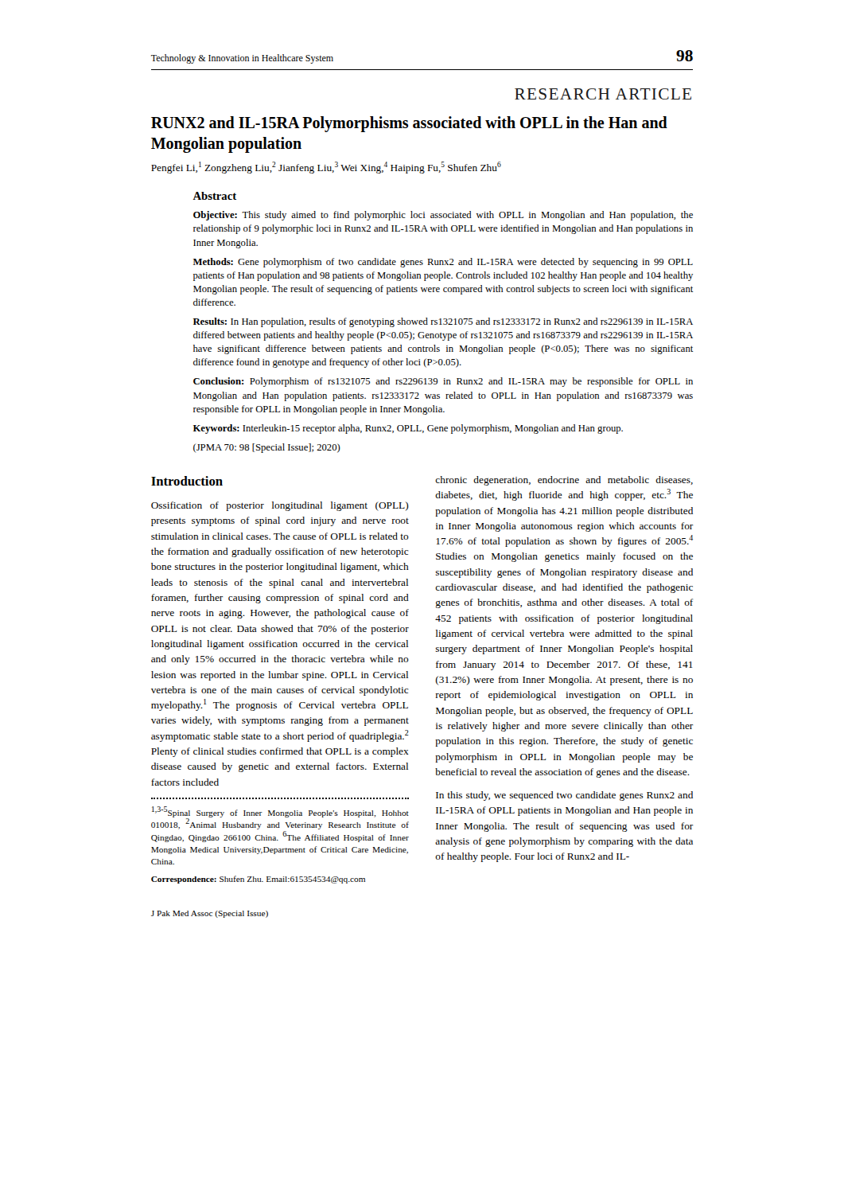Technology & Innovation in Healthcare System 98
RESEARCH ARTICLE
RUNX2 and IL-15RA Polymorphisms associated with OPLL in the Han and Mongolian population
Pengfei Li,1 Zongzheng Liu,2 Jianfeng Liu,3 Wei Xing,4 Haiping Fu,5 Shufen Zhu6
Abstract
Objective: This study aimed to find polymorphic loci associated with OPLL in Mongolian and Han population, the relationship of 9 polymorphic loci in Runx2 and IL-15RA with OPLL were identified in Mongolian and Han populations in Inner Mongolia.
Methods: Gene polymorphism of two candidate genes Runx2 and IL-15RA were detected by sequencing in 99 OPLL patients of Han population and 98 patients of Mongolian people. Controls included 102 healthy Han people and 104 healthy Mongolian people. The result of sequencing of patients were compared with control subjects to screen loci with significant difference.
Results: In Han population, results of genotyping showed rs1321075 and rs12333172 in Runx2 and rs2296139 in IL-15RA differed between patients and healthy people (P<0.05); Genotype of rs1321075 and rs16873379 and rs2296139 in IL-15RA have significant difference between patients and controls in Mongolian people (P<0.05); There was no significant difference found in genotype and frequency of other loci (P>0.05).
Conclusion: Polymorphism of rs1321075 and rs2296139 in Runx2 and IL-15RA may be responsible for OPLL in Mongolian and Han population patients. rs12333172 was related to OPLL in Han population and rs16873379 was responsible for OPLL in Mongolian people in Inner Mongolia.
Keywords: Interleukin-15 receptor alpha, Runx2, OPLL, Gene polymorphism, Mongolian and Han group.
(JPMA 70: 98 [Special Issue]; 2020)
Introduction
Ossification of posterior longitudinal ligament (OPLL) presents symptoms of spinal cord injury and nerve root stimulation in clinical cases. The cause of OPLL is related to the formation and gradually ossification of new heterotopic bone structures in the posterior longitudinal ligament, which leads to stenosis of the spinal canal and intervertebral foramen, further causing compression of spinal cord and nerve roots in aging. However, the pathological cause of OPLL is not clear. Data showed that 70% of the posterior longitudinal ligament ossification occurred in the cervical and only 15% occurred in the thoracic vertebra while no lesion was reported in the lumbar spine. OPLL in Cervical vertebra is one of the main causes of cervical spondylotic myelopathy.1 The prognosis of Cervical vertebra OPLL varies widely, with symptoms ranging from a permanent asymptomatic stable state to a short period of quadriplegia.2 Plenty of clinical studies confirmed that OPLL is a complex disease caused by genetic and external factors. External factors included
1,3-5Spinal Surgery of Inner Mongolia People's Hospital, Hohhot 010018, 2Animal Husbandry and Veterinary Research Institute of Qingdao, Qingdao 266100 China. 6The Affiliated Hospital of Inner Mongolia Medical University,Department of Critical Care Medicine, China.
Correspondence: Shufen Zhu. Email:615354534@qq.com
J Pak Med Assoc (Special Issue)
chronic degeneration, endocrine and metabolic diseases, diabetes, diet, high fluoride and high copper, etc.3 The population of Mongolia has 4.21 million people distributed in Inner Mongolia autonomous region which accounts for 17.6% of total population as shown by figures of 2005.4 Studies on Mongolian genetics mainly focused on the susceptibility genes of Mongolian respiratory disease and cardiovascular disease, and had identified the pathogenic genes of bronchitis, asthma and other diseases. A total of 452 patients with ossification of posterior longitudinal ligament of cervical vertebra were admitted to the spinal surgery department of Inner Mongolian People's hospital from January 2014 to December 2017. Of these, 141 (31.2%) were from Inner Mongolia. At present, there is no report of epidemiological investigation on OPLL in Mongolian people, but as observed, the frequency of OPLL is relatively higher and more severe clinically than other population in this region. Therefore, the study of genetic polymorphism in OPLL in Mongolian people may be beneficial to reveal the association of genes and the disease.
In this study, we sequenced two candidate genes Runx2 and IL-15RA of OPLL patients in Mongolian and Han people in Inner Mongolia. The result of sequencing was used for analysis of gene polymorphism by comparing with the data of healthy people. Four loci of Runx2 and IL-